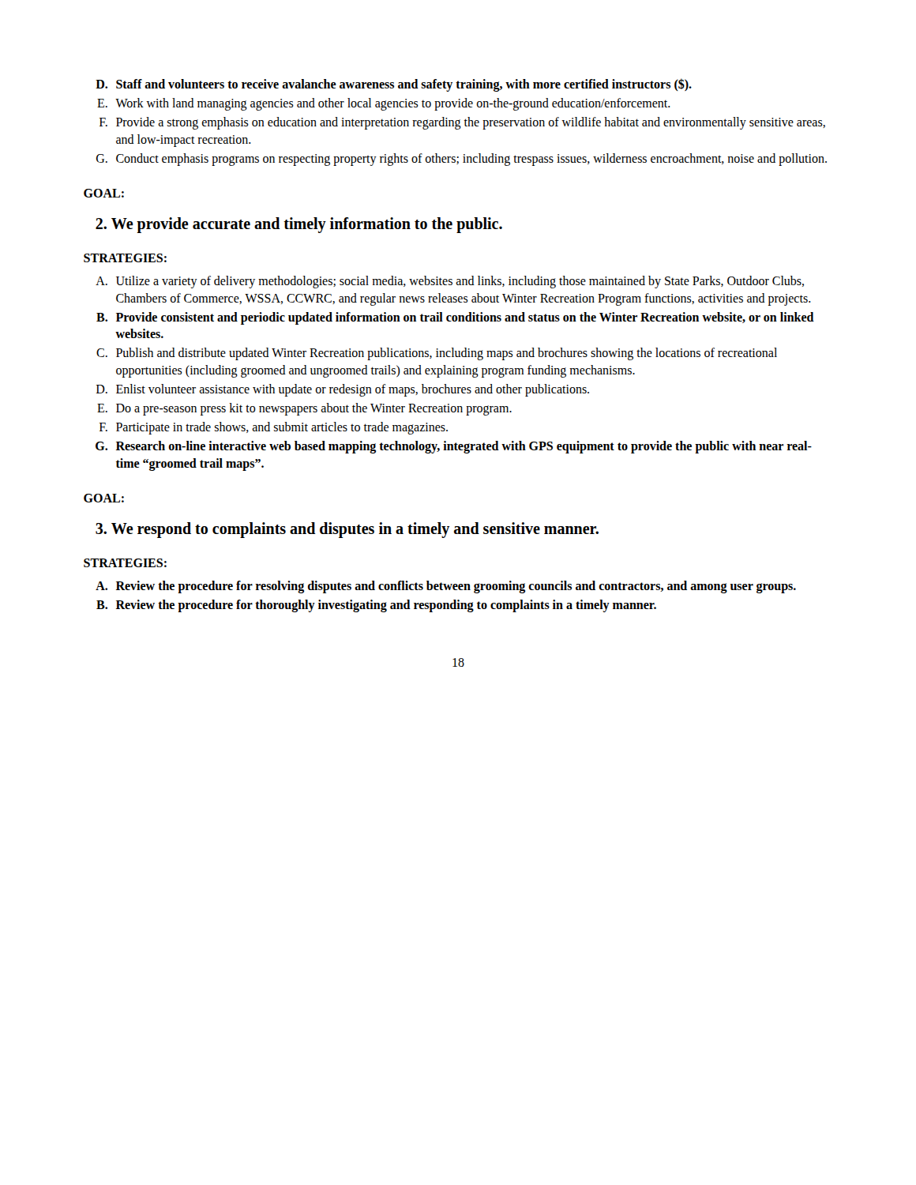Staff and volunteers to receive avalanche awareness and safety training, with more certified instructors ($).
Work with land managing agencies and other local agencies to provide on-the-ground education/enforcement.
Provide a strong emphasis on education and interpretation regarding the preservation of wildlife habitat and environmentally sensitive areas, and low-impact recreation.
Conduct emphasis programs on respecting property rights of others; including trespass issues, wilderness encroachment, noise and pollution.
GOAL:
We provide accurate and timely information to the public.
STRATEGIES:
Utilize a variety of delivery methodologies; social media, websites and links, including those maintained by State Parks, Outdoor Clubs, Chambers of Commerce, WSSA, CCWRC, and regular news releases about Winter Recreation Program functions, activities and projects.
Provide consistent and periodic updated information on trail conditions and status on the Winter Recreation website, or on linked websites.
Publish and distribute updated Winter Recreation publications, including maps and brochures showing the locations of recreational opportunities (including groomed and ungroomed trails) and explaining program funding mechanisms.
Enlist volunteer assistance with update or redesign of maps, brochures and other publications.
Do a pre-season press kit to newspapers about the Winter Recreation program.
Participate in trade shows, and submit articles to trade magazines.
Research on-line interactive web based mapping technology, integrated with GPS equipment to provide the public with near real-time “groomed trail maps”.
GOAL:
We respond to complaints and disputes in a timely and sensitive manner.
STRATEGIES:
Review the procedure for resolving disputes and conflicts between grooming councils and contractors, and among user groups.
Review the procedure for thoroughly investigating and responding to complaints in a timely manner.
18